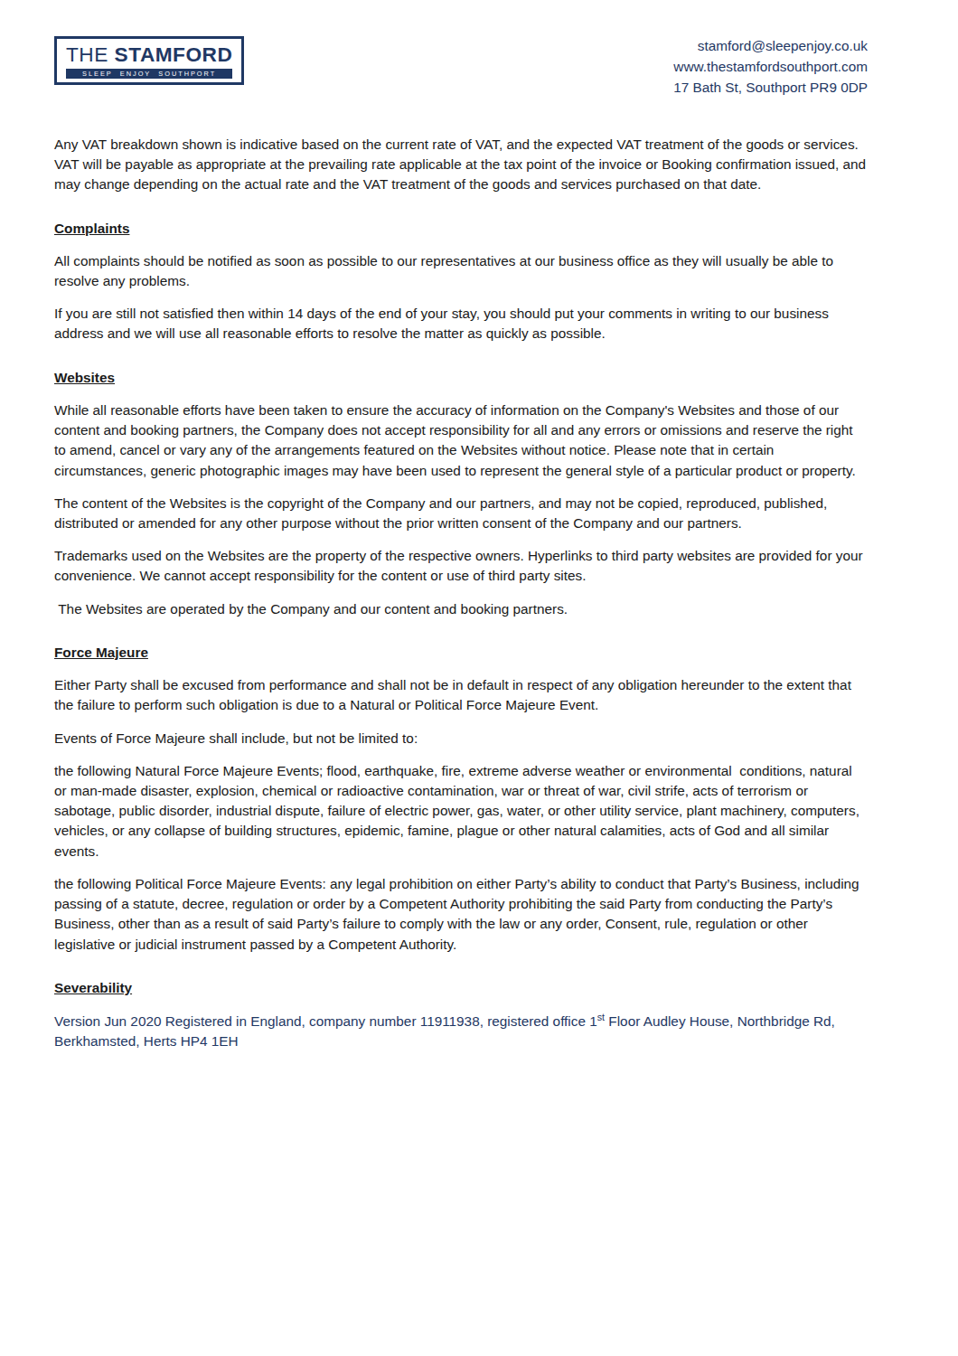THE STAMFORD
SLEEP ENJOY SOUTHPORT
stamford@sleepenjoy.co.uk
www.thestamfordsouthport.com
17 Bath St, Southport PR9 0DP
Any VAT breakdown shown is indicative based on the current rate of VAT, and the expected VAT treatment of the goods or services. VAT will be payable as appropriate at the prevailing rate applicable at the tax point of the invoice or Booking confirmation issued, and may change depending on the actual rate and the VAT treatment of the goods and services purchased on that date.
Complaints
All complaints should be notified as soon as possible to our representatives at our business office as they will usually be able to resolve any problems.
If you are still not satisfied then within 14 days of the end of your stay, you should put your comments in writing to our business address and we will use all reasonable efforts to resolve the matter as quickly as possible.
Websites
While all reasonable efforts have been taken to ensure the accuracy of information on the Company's Websites and those of our content and booking partners, the Company does not accept responsibility for all and any errors or omissions and reserve the right to amend, cancel or vary any of the arrangements featured on the Websites without notice. Please note that in certain circumstances, generic photographic images may have been used to represent the general style of a particular product or property.
The content of the Websites is the copyright of the Company and our partners, and may not be copied, reproduced, published, distributed or amended for any other purpose without the prior written consent of the Company and our partners.
Trademarks used on the Websites are the property of the respective owners. Hyperlinks to third party websites are provided for your convenience. We cannot accept responsibility for the content or use of third party sites.
The Websites are operated by the Company and our content and booking partners.
Force Majeure
Either Party shall be excused from performance and shall not be in default in respect of any obligation hereunder to the extent that the failure to perform such obligation is due to a Natural or Political Force Majeure Event.
Events of Force Majeure shall include, but not be limited to:
the following Natural Force Majeure Events; flood, earthquake, fire, extreme adverse weather or environmental conditions, natural or man-made disaster, explosion, chemical or radioactive contamination, war or threat of war, civil strife, acts of terrorism or sabotage, public disorder, industrial dispute, failure of electric power, gas, water, or other utility service, plant machinery, computers, vehicles, or any collapse of building structures, epidemic, famine, plague or other natural calamities, acts of God and all similar events.
the following Political Force Majeure Events: any legal prohibition on either Party’s ability to conduct that Party’s Business, including passing of a statute, decree, regulation or order by a Competent Authority prohibiting the said Party from conducting the Party’s Business, other than as a result of said Party’s failure to comply with the law or any order, Consent, rule, regulation or other legislative or judicial instrument passed by a Competent Authority.
Severability
Version Jun 2020 Registered in England, company number 11911938, registered office 1st Floor Audley House, Northbridge Rd, Berkhamsted, Herts HP4 1EH